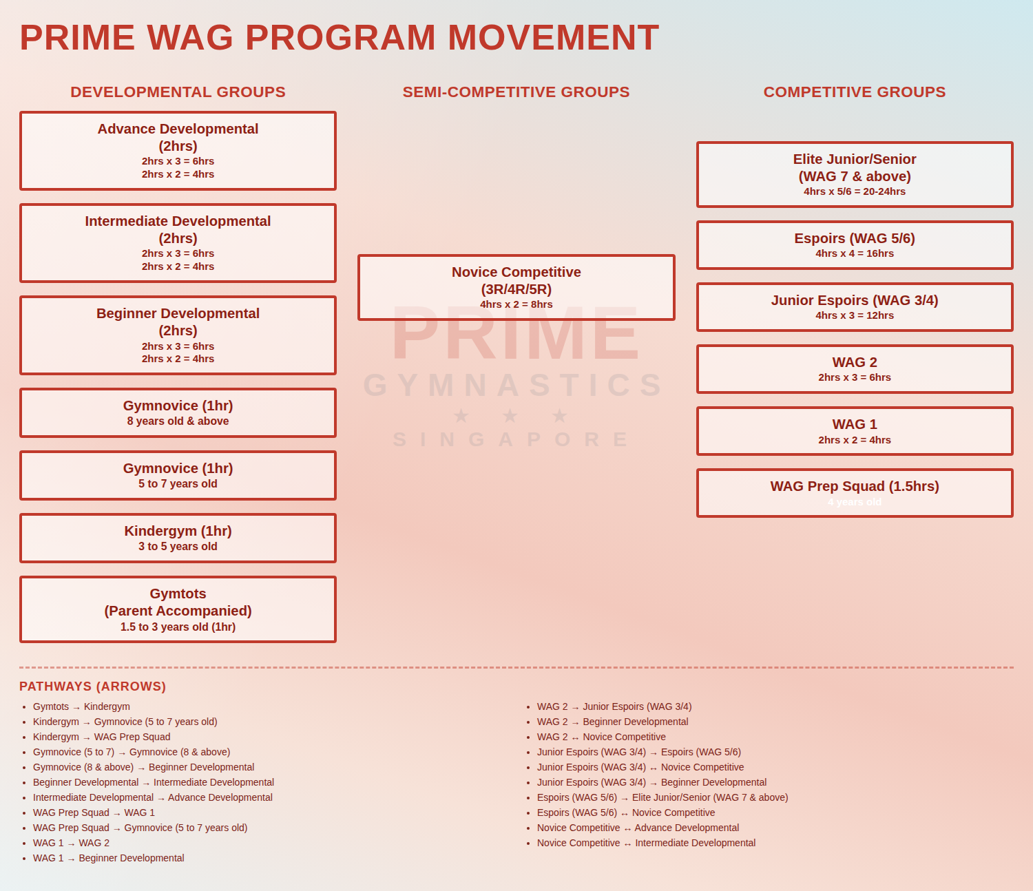PRIME
GYMNASTICS
★ ★ ★
SINGAPORE
Prime WAG Program Movement
Developmental Groups
Advance Developmental
(2hrs)
2hrs x 3 = 6hrs
2hrs x 2 = 4hrs
Intermediate Developmental
(2hrs)
2hrs x 3 = 6hrs
2hrs x 2 = 4hrs
Beginner Developmental
(2hrs)
2hrs x 3 = 6hrs
2hrs x 2 = 4hrs
Gymnovice (1hr)
8 years old & above
Gymnovice (1hr)
5 to 7 years old
Kindergym (1hr)
3 to 5 years old
Gymtots
(Parent Accompanied)
1.5 to 3 years old (1hr)
Semi-Competitive Groups
Novice Competitive
(3R/4R/5R)
4hrs x 2 = 8hrs
Competitive Groups
Elite Junior/Senior
(WAG 7 & above)
4hrs x 5/6 = 20-24hrs
Espoirs (WAG 5/6)
4hrs x 4 = 16hrs
Junior Espoirs (WAG 3/4)
4hrs x 3 = 12hrs
WAG 2
2hrs x 3 = 6hrs
WAG 1
2hrs x 2 = 4hrs
WAG Prep Squad (1.5hrs)
4 years old
Pathways (arrows)
Gymtots → Kindergym
Kindergym → Gymnovice (5 to 7 years old)
Kindergym → WAG Prep Squad
Gymnovice (5 to 7) → Gymnovice (8 & above)
Gymnovice (8 & above) → Beginner Developmental
Beginner Developmental → Intermediate Developmental
Intermediate Developmental → Advance Developmental
WAG Prep Squad → WAG 1
WAG Prep Squad → Gymnovice (5 to 7 years old)
WAG 1 → WAG 2
WAG 1 → Beginner Developmental
WAG 2 → Junior Espoirs (WAG 3/4)
WAG 2 → Beginner Developmental
WAG 2 ↔ Novice Competitive
Junior Espoirs (WAG 3/4) → Espoirs (WAG 5/6)
Junior Espoirs (WAG 3/4) ↔ Novice Competitive
Junior Espoirs (WAG 3/4) → Beginner Developmental
Espoirs (WAG 5/6) → Elite Junior/Senior (WAG 7 & above)
Espoirs (WAG 5/6) ↔ Novice Competitive
Novice Competitive ↔ Advance Developmental
Novice Competitive ↔ Intermediate Developmental